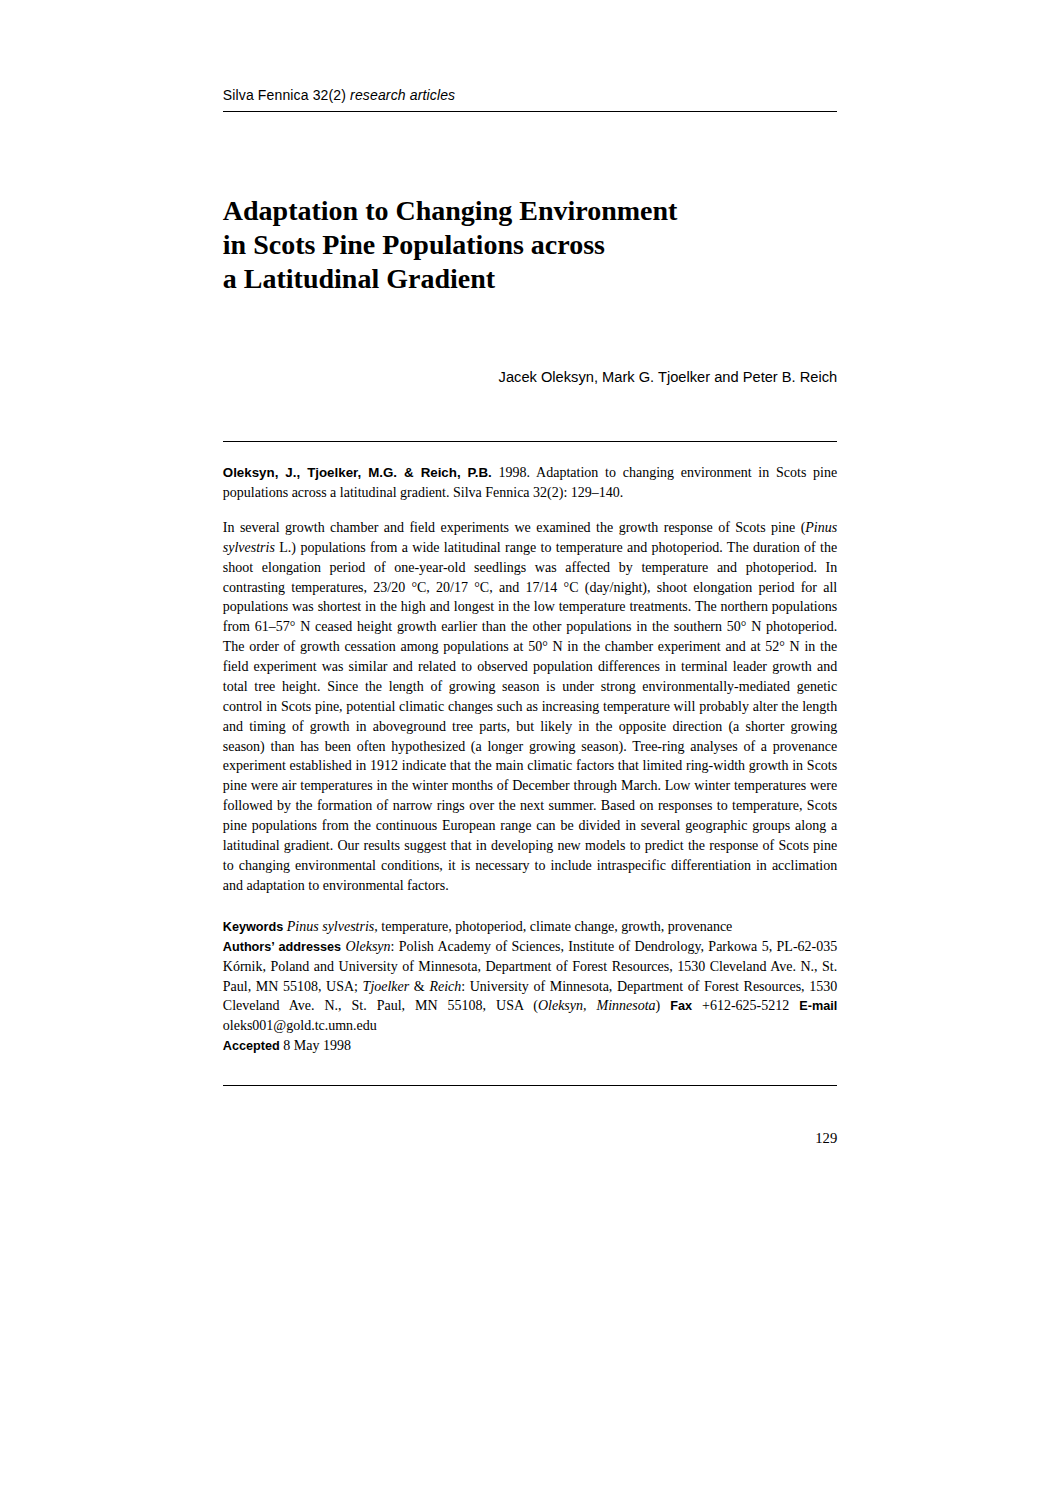Silva Fennica 32(2) research articles
Adaptation to Changing Environment
in Scots Pine Populations across
a Latitudinal Gradient
Jacek Oleksyn, Mark G. Tjoelker and Peter B. Reich
Oleksyn, J., Tjoelker, M.G. & Reich, P.B. 1998. Adaptation to changing environment in Scots pine populations across a latitudinal gradient. Silva Fennica 32(2): 129–140.
In several growth chamber and field experiments we examined the growth response of Scots pine (Pinus sylvestris L.) populations from a wide latitudinal range to temperature and photoperiod. The duration of the shoot elongation period of one-year-old seedlings was affected by temperature and photoperiod. In contrasting temperatures, 23/20 °C, 20/17 °C, and 17/14 °C (day/night), shoot elongation period for all populations was shortest in the high and longest in the low temperature treatments. The northern populations from 61–57° N ceased height growth earlier than the other populations in the southern 50° N photoperiod. The order of growth cessation among populations at 50° N in the chamber experiment and at 52° N in the field experiment was similar and related to observed population differences in terminal leader growth and total tree height. Since the length of growing season is under strong environmentally-mediated genetic control in Scots pine, potential climatic changes such as increasing temperature will probably alter the length and timing of growth in aboveground tree parts, but likely in the opposite direction (a shorter growing season) than has been often hypothesized (a longer growing season). Tree-ring analyses of a provenance experiment established in 1912 indicate that the main climatic factors that limited ring-width growth in Scots pine were air temperatures in the winter months of December through March. Low winter temperatures were followed by the formation of narrow rings over the next summer. Based on responses to temperature, Scots pine populations from the continuous European range can be divided in several geographic groups along a latitudinal gradient. Our results suggest that in developing new models to predict the response of Scots pine to changing environmental conditions, it is necessary to include intraspecific differentiation in acclimation and adaptation to environmental factors.
Keywords Pinus sylvestris, temperature, photoperiod, climate change, growth, provenance
Authors’ addresses Oleksyn: Polish Academy of Sciences, Institute of Dendrology, Parkowa 5, PL-62-035 Kórnik, Poland and University of Minnesota, Department of Forest Resources, 1530 Cleveland Ave. N., St. Paul, MN 55108, USA; Tjoelker & Reich: University of Minnesota, Department of Forest Resources, 1530 Cleveland Ave. N., St. Paul, MN 55108, USA (Oleksyn, Minnesota) Fax +612-625-5212 E-mail oleks001@gold.tc.umn.edu
Accepted 8 May 1998
129